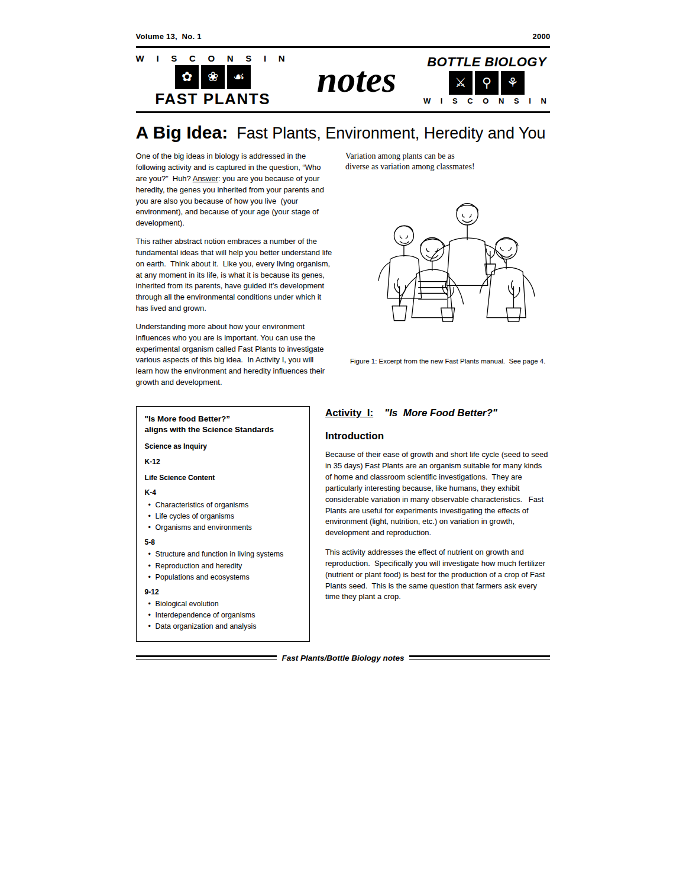Volume 13, No. 1 2000
W I S C O N S I N
✿
❀
☙
FAST PLANTS
notes
BOTTLE BIOLOGY
⚔
⚲
⚘
W I S C O N S I N
A Big Idea: Fast Plants, Environment, Heredity and You
One of the big ideas in biology is addressed in the following activity and is captured in the question, “Who are you?” Huh? Answer: you are you because of your heredity, the genes you inherited from your parents and you are also you because of how you live (your environment), and because of your age (your stage of development).
This rather abstract notion embraces a number of the fundamental ideas that will help you better understand life on earth. Think about it. Like you, every living organism, at any moment in its life, is what it is because its genes, inherited from its parents, have guided it’s development through all the environmental conditions under which it has lived and grown.
Understanding more about how your environment influences who you are is important. You can use the experimental organism called Fast Plants to investigate various aspects of this big idea. In Activity I, you will learn how the environment and heredity influences their growth and development.
Variation among plants can be as
diverse as variation among classmates!
Figure 1: Excerpt from the new Fast Plants manual. See page 4.
"Is More food Better?”
aligns with the Science Standards
Science as Inquiry
K-12
Life Science Content
K-4
Characteristics of organisms
Life cycles of organisms
Organisms and environments
5-8
Structure and function in living systems
Reproduction and heredity
Populations and ecosystems
9-12
Biological evolution
Interdependence of organisms
Data organization and analysis
Activity I: "Is More Food Better?"
Introduction
Because of their ease of growth and short life cycle (seed to seed in 35 days) Fast Plants are an organism suitable for many kinds of home and classroom scientific investigations. They are particularly interesting because, like humans, they exhibit considerable variation in many observable characteristics. Fast Plants are useful for experiments investigating the effects of environment (light, nutrition, etc.) on variation in growth, development and reproduction.
This activity addresses the effect of nutrient on growth and reproduction. Specifically you will investigate how much fertilizer (nutrient or plant food) is best for the production of a crop of Fast Plants seed. This is the same question that farmers ask every time they plant a crop.
Fast Plants/Bottle Biology notes